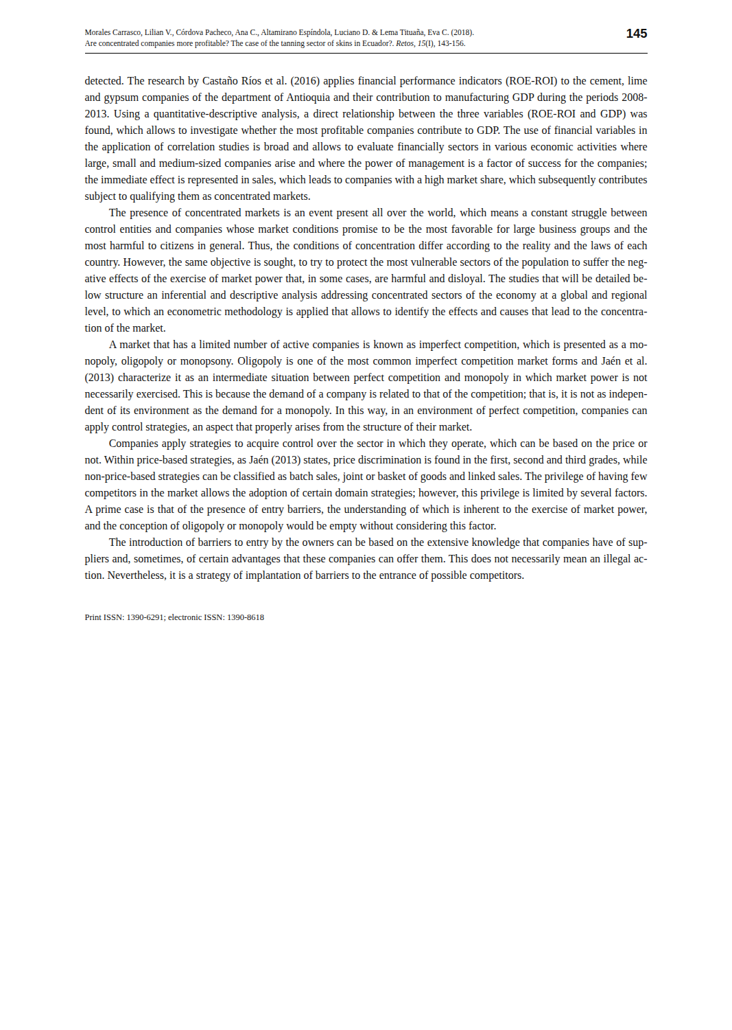145
Morales Carrasco, Lilian V., Córdova Pacheco, Ana C., Altamirano Espíndola, Luciano D. & Lema Tituaña, Eva C. (2018).
Are concentrated companies more profitable? The case of the tanning sector of skins in Ecuador?. Retos, 15(I), 143-156.
detected. The research by Castaño Ríos et al. (2016) applies financial performance indicators (ROE-ROI) to the cement, lime and gypsum companies of the department of Antioquia and their contribution to manufacturing GDP during the periods 2008-2013. Using a quantitative-descriptive analysis, a direct relationship between the three variables (ROE-ROI and GDP) was found, which allows to investigate whether the most profitable companies contribute to GDP. The use of financial variables in the application of correlation studies is broad and allows to evaluate financially sectors in various economic activities where large, small and medium-sized companies arise and where the power of management is a factor of success for the companies; the immediate effect is represented in sales, which leads to companies with a high market share, which subsequently contributes subject to qualifying them as concentrated markets.
The presence of concentrated markets is an event present all over the world, which means a constant struggle between control entities and companies whose market conditions promise to be the most favorable for large business groups and the most harmful to citizens in general. Thus, the conditions of concentration differ according to the reality and the laws of each country. However, the same objective is sought, to try to protect the most vulnerable sectors of the population to suffer the negative effects of the exercise of market power that, in some cases, are harmful and disloyal. The studies that will be detailed below structure an inferential and descriptive analysis addressing concentrated sectors of the economy at a global and regional level, to which an econometric methodology is applied that allows to identify the effects and causes that lead to the concentration of the market.
A market that has a limited number of active companies is known as imperfect competition, which is presented as a monopoly, oligopoly or monopsony. Oligopoly is one of the most common imperfect competition market forms and Jaén et al. (2013) characterize it as an intermediate situation between perfect competition and monopoly in which market power is not necessarily exercised. This is because the demand of a company is related to that of the competition; that is, it is not as independent of its environment as the demand for a monopoly. In this way, in an environment of perfect competition, companies can apply control strategies, an aspect that properly arises from the structure of their market.
Companies apply strategies to acquire control over the sector in which they operate, which can be based on the price or not. Within price-based strategies, as Jaén (2013) states, price discrimination is found in the first, second and third grades, while non-price-based strategies can be classified as batch sales, joint or basket of goods and linked sales. The privilege of having few competitors in the market allows the adoption of certain domain strategies; however, this privilege is limited by several factors. A prime case is that of the presence of entry barriers, the understanding of which is inherent to the exercise of market power, and the conception of oligopoly or monopoly would be empty without considering this factor.
The introduction of barriers to entry by the owners can be based on the extensive knowledge that companies have of suppliers and, sometimes, of certain advantages that these companies can offer them. This does not necessarily mean an illegal action. Nevertheless, it is a strategy of implantation of barriers to the entrance of possible competitors.
Print ISSN: 1390-6291; electronic ISSN: 1390-8618